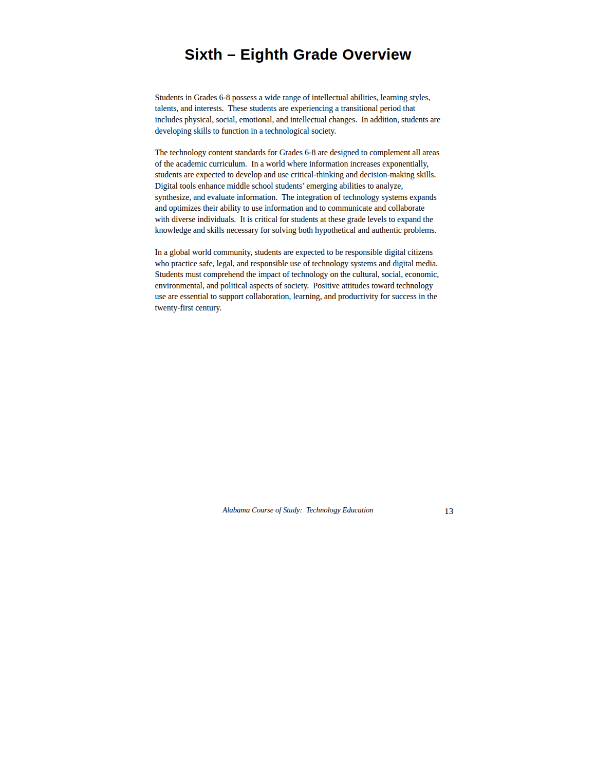Sixth – Eighth Grade Overview
Students in Grades 6-8 possess a wide range of intellectual abilities, learning styles, talents, and interests. These students are experiencing a transitional period that includes physical, social, emotional, and intellectual changes. In addition, students are developing skills to function in a technological society.
The technology content standards for Grades 6-8 are designed to complement all areas of the academic curriculum. In a world where information increases exponentially, students are expected to develop and use critical-thinking and decision-making skills. Digital tools enhance middle school students’ emerging abilities to analyze, synthesize, and evaluate information. The integration of technology systems expands and optimizes their ability to use information and to communicate and collaborate with diverse individuals. It is critical for students at these grade levels to expand the knowledge and skills necessary for solving both hypothetical and authentic problems.
In a global world community, students are expected to be responsible digital citizens who practice safe, legal, and responsible use of technology systems and digital media. Students must comprehend the impact of technology on the cultural, social, economic, environmental, and political aspects of society. Positive attitudes toward technology use are essential to support collaboration, learning, and productivity for success in the twenty-first century.
Alabama Course of Study: Technology Education 13